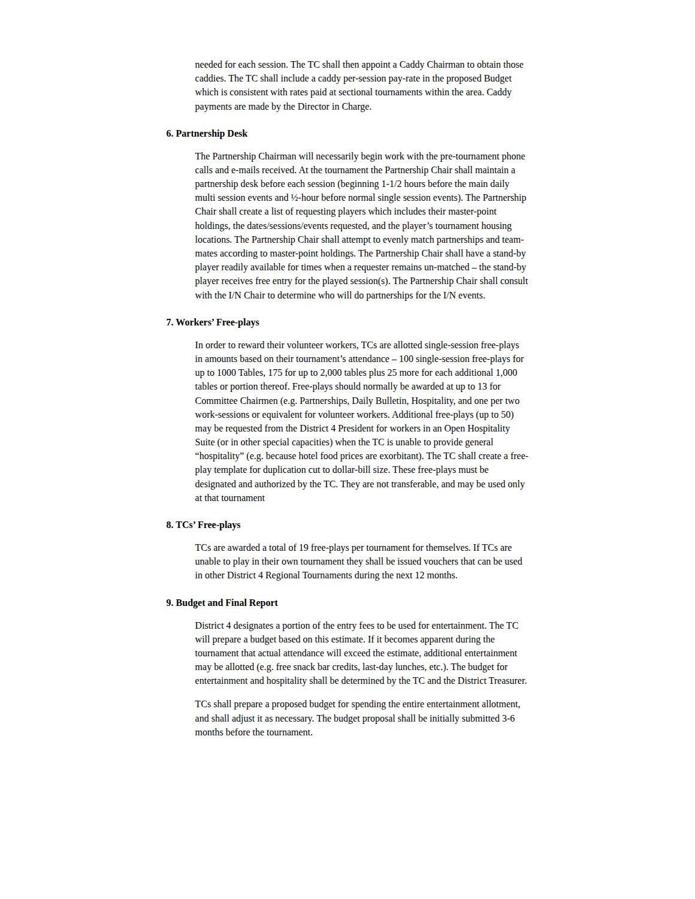needed for each session. The TC shall then appoint a Caddy Chairman to obtain those caddies. The TC shall include a caddy per-session pay-rate in the proposed Budget which is consistent with rates paid at sectional tournaments within the area. Caddy payments are made by the Director in Charge.
6. Partnership Desk
The Partnership Chairman will necessarily begin work with the pre-tournament phone calls and e-mails received. At the tournament the Partnership Chair shall maintain a partnership desk before each session (beginning 1-1/2 hours before the main daily multi session events and ½-hour before normal single session events). The Partnership Chair shall create a list of requesting players which includes their master-point holdings, the dates/sessions/events requested, and the player’s tournament housing locations. The Partnership Chair shall attempt to evenly match partnerships and team-mates according to master-point holdings. The Partnership Chair shall have a stand-by player readily available for times when a requester remains un-matched – the stand-by player receives free entry for the played session(s). The Partnership Chair shall consult with the I/N Chair to determine who will do partnerships for the I/N events.
7. Workers’ Free-plays
In order to reward their volunteer workers, TCs are allotted single-session free-plays in amounts based on their tournament’s attendance – 100 single-session free-plays for up to 1000 Tables, 175 for up to 2,000 tables plus 25 more for each additional 1,000 tables or portion thereof. Free-plays should normally be awarded at up to 13 for Committee Chairmen (e.g. Partnerships, Daily Bulletin, Hospitality, and one per two work-sessions or equivalent for volunteer workers. Additional free-plays (up to 50) may be requested from the District 4 President for workers in an Open Hospitality Suite (or in other special capacities) when the TC is unable to provide general “hospitality” (e.g. because hotel food prices are exorbitant). The TC shall create a free-play template for duplication cut to dollar-bill size. These free-plays must be designated and authorized by the TC. They are not transferable, and may be used only at that tournament
8. TCs’ Free-plays
TCs are awarded a total of 19 free-plays per tournament for themselves. If TCs are unable to play in their own tournament they shall be issued vouchers that can be used in other District 4 Regional Tournaments during the next 12 months.
9. Budget and Final Report
District 4 designates a portion of the entry fees to be used for entertainment. The TC will prepare a budget based on this estimate. If it becomes apparent during the tournament that actual attendance will exceed the estimate, additional entertainment may be allotted (e.g. free snack bar credits, last-day lunches, etc.). The budget for entertainment and hospitality shall be determined by the TC and the District Treasurer.
TCs shall prepare a proposed budget for spending the entire entertainment allotment, and shall adjust it as necessary. The budget proposal shall be initially submitted 3-6 months before the tournament.